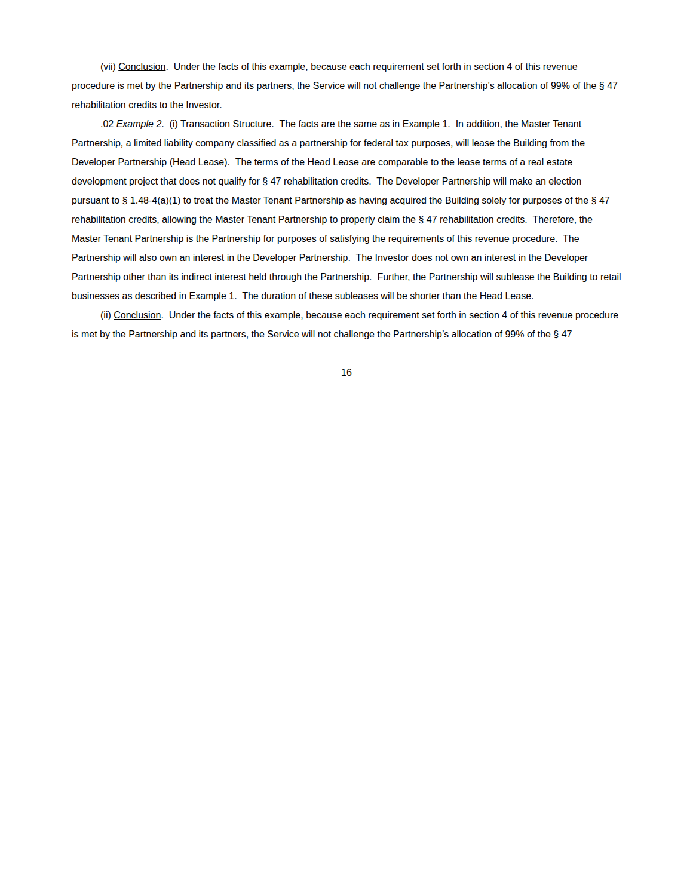(vii) Conclusion. Under the facts of this example, because each requirement set forth in section 4 of this revenue procedure is met by the Partnership and its partners, the Service will not challenge the Partnership’s allocation of 99% of the § 47 rehabilitation credits to the Investor.
.02 Example 2. (i) Transaction Structure. The facts are the same as in Example 1. In addition, the Master Tenant Partnership, a limited liability company classified as a partnership for federal tax purposes, will lease the Building from the Developer Partnership (Head Lease). The terms of the Head Lease are comparable to the lease terms of a real estate development project that does not qualify for § 47 rehabilitation credits. The Developer Partnership will make an election pursuant to § 1.48-4(a)(1) to treat the Master Tenant Partnership as having acquired the Building solely for purposes of the § 47 rehabilitation credits, allowing the Master Tenant Partnership to properly claim the § 47 rehabilitation credits. Therefore, the Master Tenant Partnership is the Partnership for purposes of satisfying the requirements of this revenue procedure. The Partnership will also own an interest in the Developer Partnership. The Investor does not own an interest in the Developer Partnership other than its indirect interest held through the Partnership. Further, the Partnership will sublease the Building to retail businesses as described in Example 1. The duration of these subleases will be shorter than the Head Lease.
(ii) Conclusion. Under the facts of this example, because each requirement set forth in section 4 of this revenue procedure is met by the Partnership and its partners, the Service will not challenge the Partnership’s allocation of 99% of the § 47
16